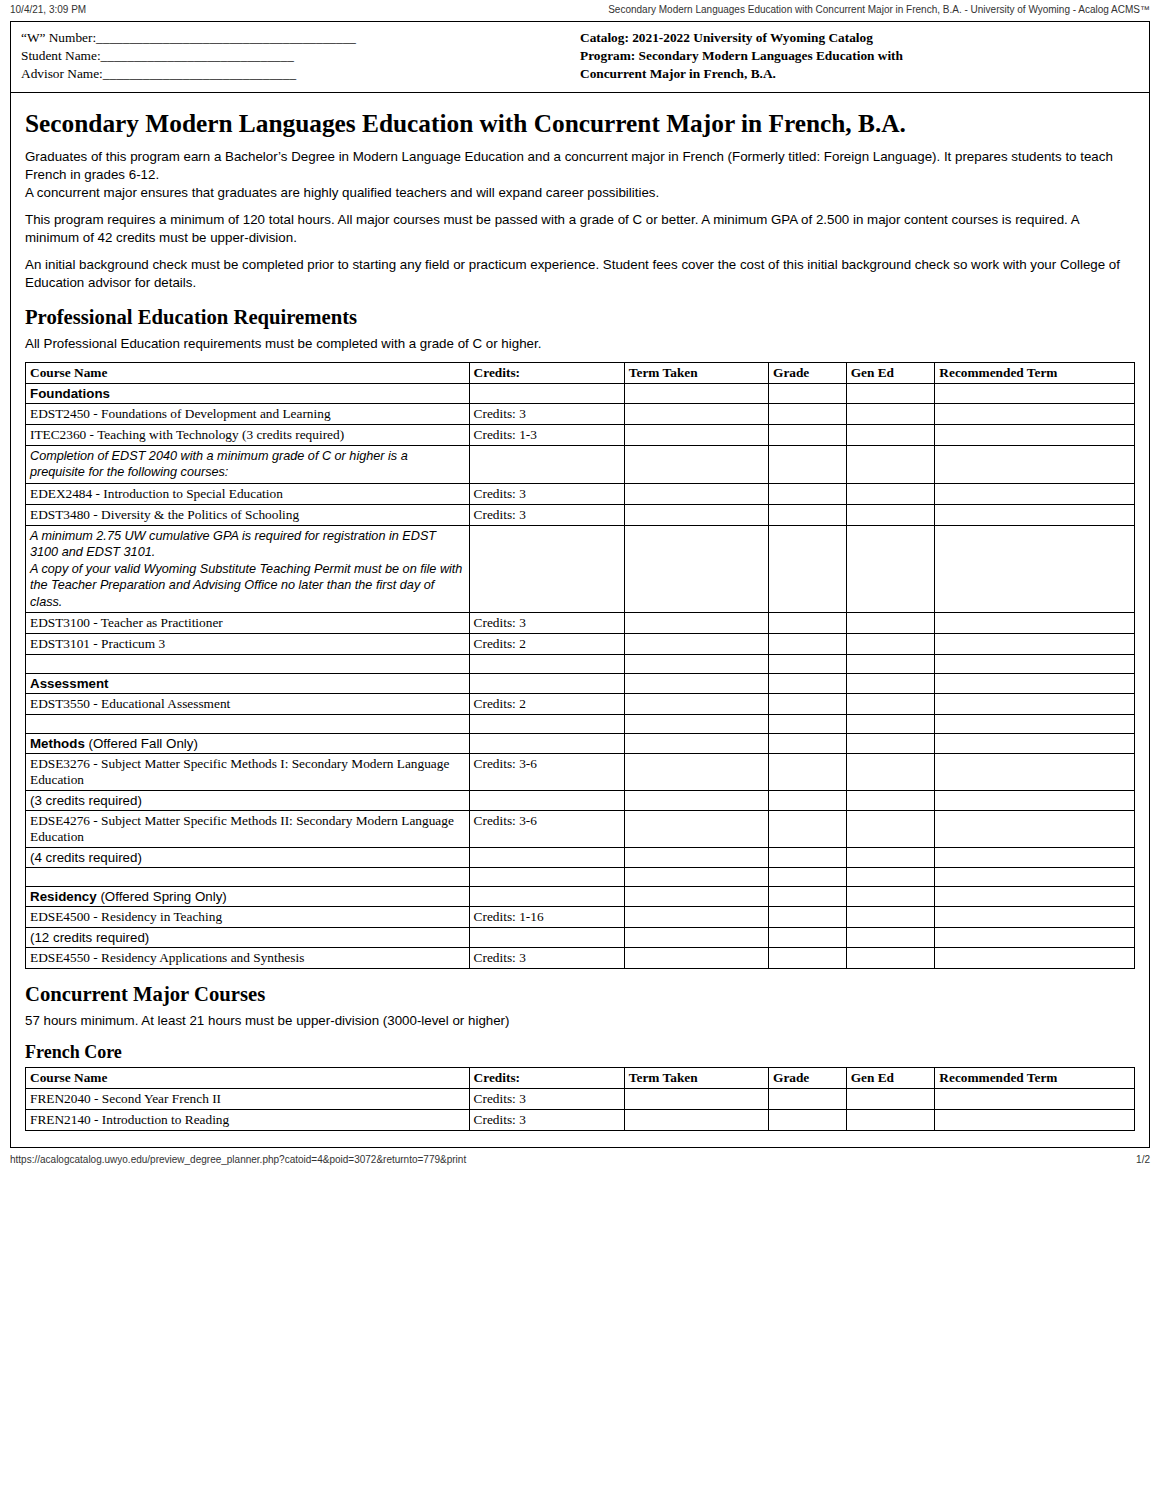10/4/21, 3:09 PM Secondary Modern Languages Education with Concurrent Major in French, B.A. - University of Wyoming - Acalog ACMS™
“W” Number:_______________________________________
Student Name:_____________________________
Advisor Name:_____________________________
Catalog: 2021-2022 University of Wyoming Catalog
Program: Secondary Modern Languages Education with
Concurrent Major in French, B.A.
Secondary Modern Languages Education with Concurrent Major in French, B.A.
Graduates of this program earn a Bachelor’s Degree in Modern Language Education and a concurrent major in French (Formerly titled: Foreign Language). It prepares students to teach French in grades 6-12.
A concurrent major ensures that graduates are highly qualified teachers and will expand career possibilities.
This program requires a minimum of 120 total hours. All major courses must be passed with a grade of C or better. A minimum GPA of 2.500 in major content courses is required. A minimum of 42 credits must be upper-division.
An initial background check must be completed prior to starting any field or practicum experience. Student fees cover the cost of this initial background check so work with your College of Education advisor for details.
Professional Education Requirements
All Professional Education requirements must be completed with a grade of C or higher.
| Course Name | Credits: | Term Taken | Grade | Gen Ed | Recommended Term |
| --- | --- | --- | --- | --- | --- |
| Foundations | | | | | |
| EDST2450 - Foundations of Development and Learning | Credits: 3 | | | | |
| ITEC2360 - Teaching with Technology (3 credits required) | Credits: 1-3 | | | | |
| Completion of EDST 2040 with a minimum grade of C or higher is a prequisite for the following courses: | | | | | |
| EDEX2484 - Introduction to Special Education | Credits: 3 | | | | |
| EDST3480 - Diversity & the Politics of Schooling | Credits: 3 | | | | |
| A minimum 2.75 UW cumulative GPA is required for registration in EDST 3100 and EDST 3101. A copy of your valid Wyoming Substitute Teaching Permit must be on file with the Teacher Preparation and Advising Office no later than the first day of class. | | | | | |
| EDST3100 - Teacher as Practitioner | Credits: 3 | | | | |
| EDST3101 - Practicum 3 | Credits: 2 | | | | |
| Assessment | | | | | |
| EDST3550 - Educational Assessment | Credits: 2 | | | | |
| Methods (Offered Fall Only) | | | | | |
| EDSE3276 - Subject Matter Specific Methods I: Secondary Modern Language Education | Credits: 3-6 | | | | |
| (3 credits required) | | | | | |
| EDSE4276 - Subject Matter Specific Methods II: Secondary Modern Language Education | Credits: 3-6 | | | | |
| (4 credits required) | | | | | |
| Residency (Offered Spring Only) | | | | | |
| EDSE4500 - Residency in Teaching | Credits: 1-16 | | | | |
| (12 credits required) | | | | | |
| EDSE4550 - Residency Applications and Synthesis | Credits: 3 | | | | |
Concurrent Major Courses
57 hours minimum. At least 21 hours must be upper-division (3000-level or higher)
French Core
| Course Name | Credits: | Term Taken | Grade | Gen Ed | Recommended Term |
| --- | --- | --- | --- | --- | --- |
| FREN2040 - Second Year French II | Credits: 3 | | | | |
| FREN2140 - Introduction to Reading | Credits: 3 | | | | |
https://acalogcatalog.uwyo.edu/preview_degree_planner.php?catoid=4&poid=3072&returnto=779&print 1/2